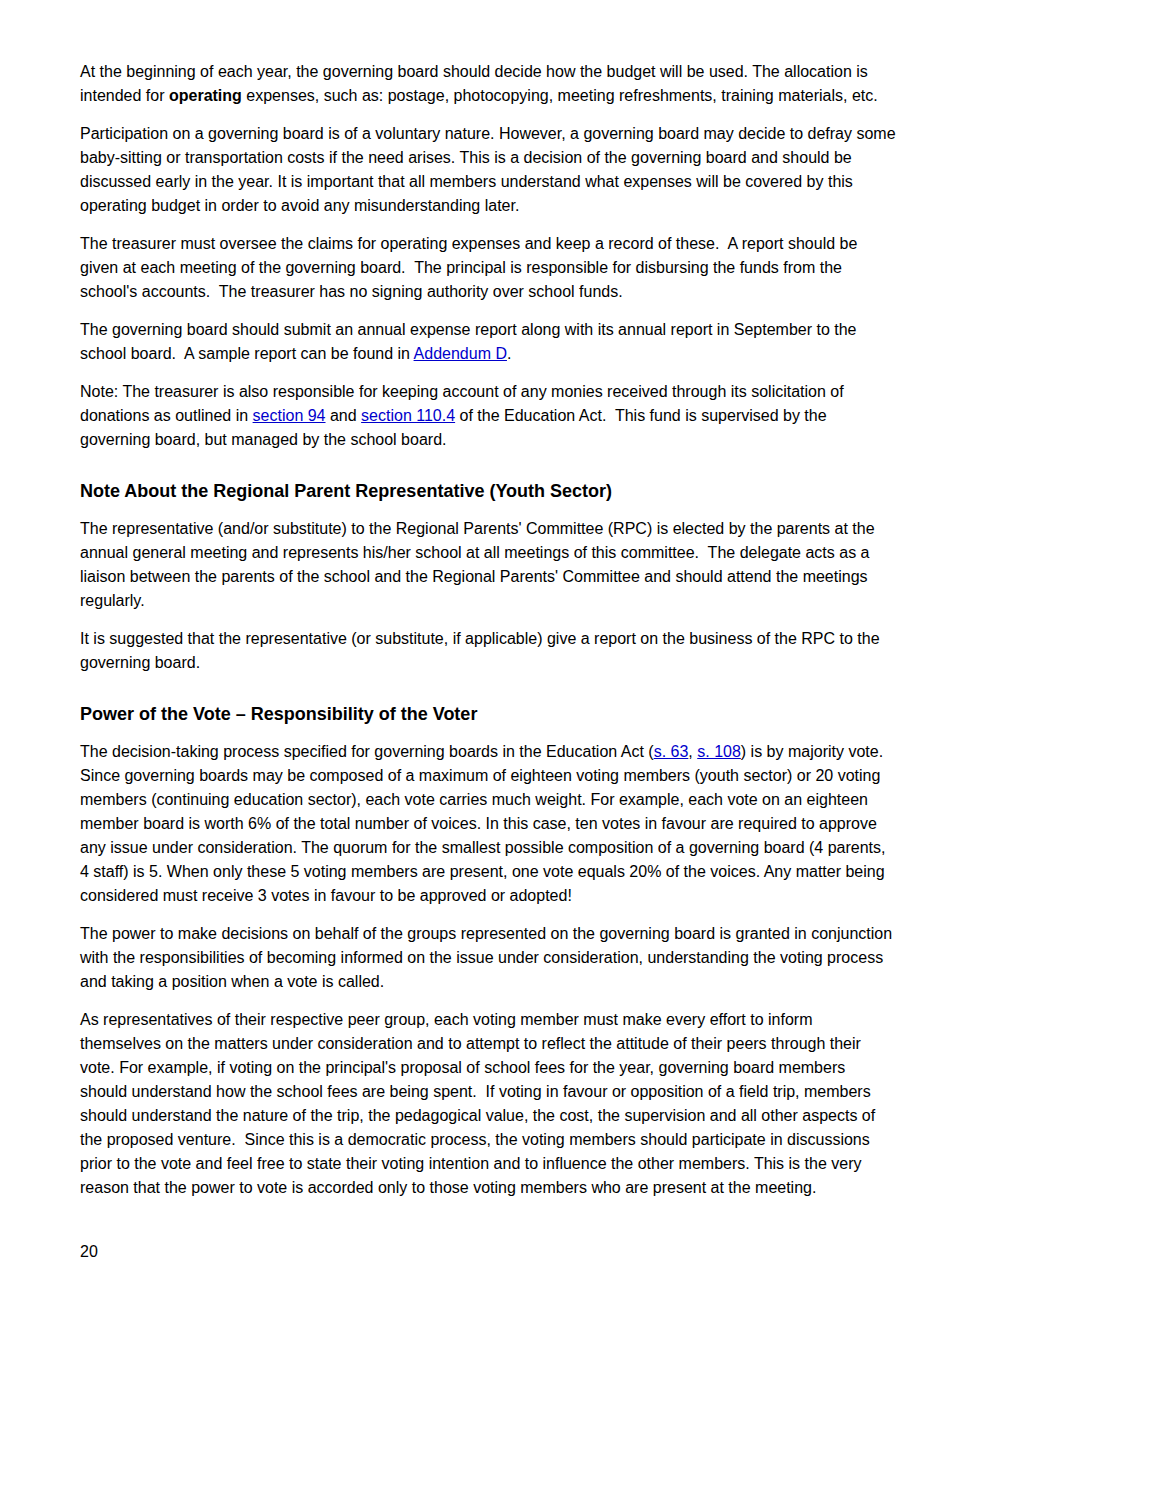At the beginning of each year, the governing board should decide how the budget will be used. The allocation is intended for operating expenses, such as: postage, photocopying, meeting refreshments, training materials, etc.
Participation on a governing board is of a voluntary nature. However, a governing board may decide to defray some baby-sitting or transportation costs if the need arises. This is a decision of the governing board and should be discussed early in the year. It is important that all members understand what expenses will be covered by this operating budget in order to avoid any misunderstanding later.
The treasurer must oversee the claims for operating expenses and keep a record of these. A report should be given at each meeting of the governing board. The principal is responsible for disbursing the funds from the school's accounts. The treasurer has no signing authority over school funds.
The governing board should submit an annual expense report along with its annual report in September to the school board. A sample report can be found in Addendum D.
Note: The treasurer is also responsible for keeping account of any monies received through its solicitation of donations as outlined in section 94 and section 110.4 of the Education Act. This fund is supervised by the governing board, but managed by the school board.
Note About the Regional Parent Representative (Youth Sector)
The representative (and/or substitute) to the Regional Parents' Committee (RPC) is elected by the parents at the annual general meeting and represents his/her school at all meetings of this committee. The delegate acts as a liaison between the parents of the school and the Regional Parents' Committee and should attend the meetings regularly.
It is suggested that the representative (or substitute, if applicable) give a report on the business of the RPC to the governing board.
Power of the Vote – Responsibility of the Voter
The decision-taking process specified for governing boards in the Education Act (s. 63, s. 108) is by majority vote. Since governing boards may be composed of a maximum of eighteen voting members (youth sector) or 20 voting members (continuing education sector), each vote carries much weight. For example, each vote on an eighteen member board is worth 6% of the total number of voices. In this case, ten votes in favour are required to approve any issue under consideration. The quorum for the smallest possible composition of a governing board (4 parents, 4 staff) is 5. When only these 5 voting members are present, one vote equals 20% of the voices. Any matter being considered must receive 3 votes in favour to be approved or adopted!
The power to make decisions on behalf of the groups represented on the governing board is granted in conjunction with the responsibilities of becoming informed on the issue under consideration, understanding the voting process and taking a position when a vote is called.
As representatives of their respective peer group, each voting member must make every effort to inform themselves on the matters under consideration and to attempt to reflect the attitude of their peers through their vote. For example, if voting on the principal's proposal of school fees for the year, governing board members should understand how the school fees are being spent. If voting in favour or opposition of a field trip, members should understand the nature of the trip, the pedagogical value, the cost, the supervision and all other aspects of the proposed venture. Since this is a democratic process, the voting members should participate in discussions prior to the vote and feel free to state their voting intention and to influence the other members. This is the very reason that the power to vote is accorded only to those voting members who are present at the meeting.
20